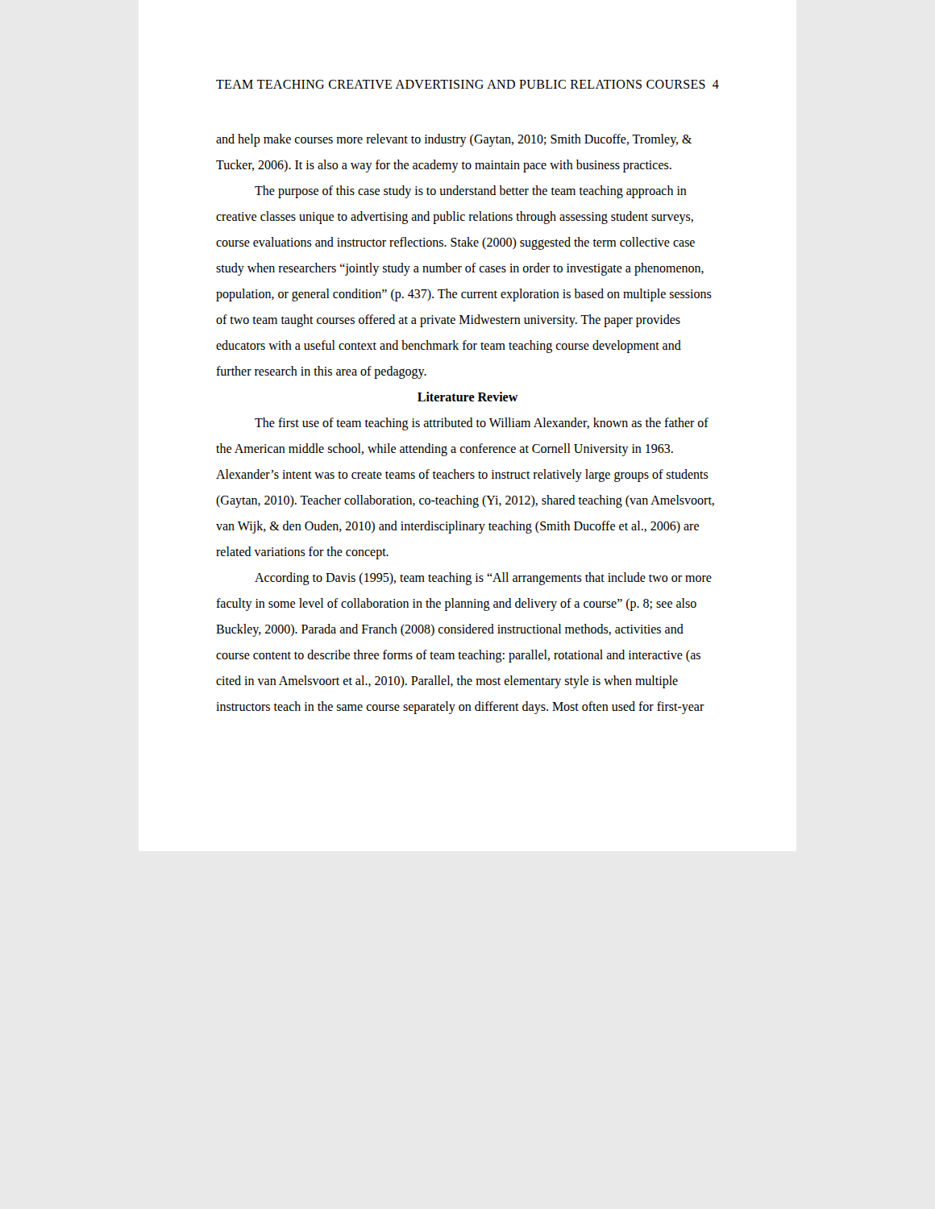Team Teaching Creative Advertising and Public Relations Courses 4
and help make courses more relevant to industry (Gaytan, 2010; Smith Ducoffe, Tromley, & Tucker, 2006). It is also a way for the academy to maintain pace with business practices.
The purpose of this case study is to understand better the team teaching approach in creative classes unique to advertising and public relations through assessing student surveys, course evaluations and instructor reflections. Stake (2000) suggested the term collective case study when researchers “jointly study a number of cases in order to investigate a phenomenon, population, or general condition” (p. 437). The current exploration is based on multiple sessions of two team taught courses offered at a private Midwestern university. The paper provides educators with a useful context and benchmark for team teaching course development and further research in this area of pedagogy.
Literature Review
The first use of team teaching is attributed to William Alexander, known as the father of the American middle school, while attending a conference at Cornell University in 1963. Alexander’s intent was to create teams of teachers to instruct relatively large groups of students (Gaytan, 2010). Teacher collaboration, co-teaching (Yi, 2012), shared teaching (van Amelsvoort, van Wijk, & den Ouden, 2010) and interdisciplinary teaching (Smith Ducoffe et al., 2006) are related variations for the concept.
According to Davis (1995), team teaching is “All arrangements that include two or more faculty in some level of collaboration in the planning and delivery of a course” (p. 8; see also Buckley, 2000). Parada and Franch (2008) considered instructional methods, activities and course content to describe three forms of team teaching: parallel, rotational and interactive (as cited in van Amelsvoort et al., 2010). Parallel, the most elementary style is when multiple instructors teach in the same course separately on different days. Most often used for first-year